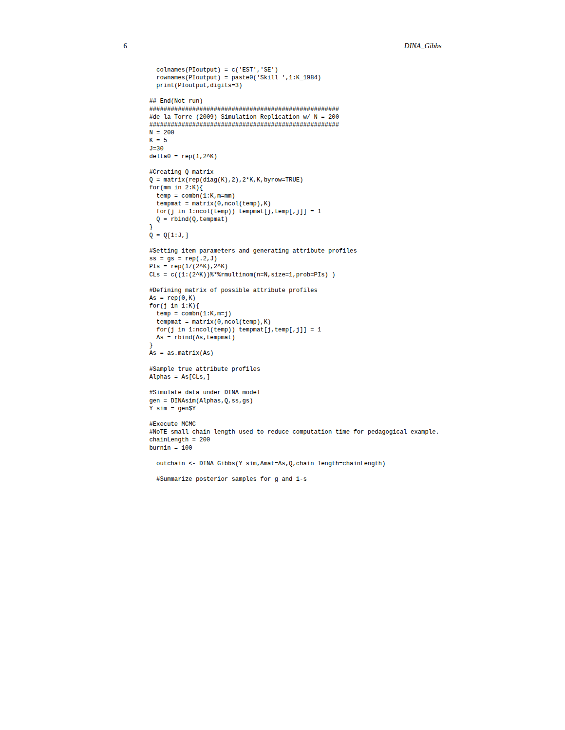6 DINA_Gibbs
  colnames(PIoutput) = c('EST','SE')
  rownames(PIoutput) = paste0('Skill ',1:K_1984)
  print(PIoutput,digits=3)

## End(Not run)
#####################################################
#de la Torre (2009) Simulation Replication w/ N = 200
#####################################################
N = 200
K = 5
J=30
delta0 = rep(1,2^K)

#Creating Q matrix
Q = matrix(rep(diag(K),2),2*K,K,byrow=TRUE)
for(mm in 2:K){
  temp = combn(1:K,m=mm)
  tempmat = matrix(0,ncol(temp),K)
  for(j in 1:ncol(temp)) tempmat[j,temp[,j]] = 1
  Q = rbind(Q,tempmat)
}
Q = Q[1:J,]

#Setting item parameters and generating attribute profiles
ss = gs = rep(.2,J)
PIs = rep(1/(2^K),2^K)
CLs = c((1:(2^K))%*%rmultinom(n=N,size=1,prob=PIs) )

#Defining matrix of possible attribute profiles
As = rep(0,K)
for(j in 1:K){
  temp = combn(1:K,m=j)
  tempmat = matrix(0,ncol(temp),K)
  for(j in 1:ncol(temp)) tempmat[j,temp[,j]] = 1
  As = rbind(As,tempmat)
}
As = as.matrix(As)

#Sample true attribute profiles
Alphas = As[CLs,]

#Simulate data under DINA model
gen = DINAsim(Alphas,Q,ss,gs)
Y_sim = gen$Y

#Execute MCMC
#NoTE small chain length used to reduce computation time for pedagogical example.
chainLength = 200
burnin = 100

  outchain <- DINA_Gibbs(Y_sim,Amat=As,Q,chain_length=chainLength)

  #Summarize posterior samples for g and 1-s